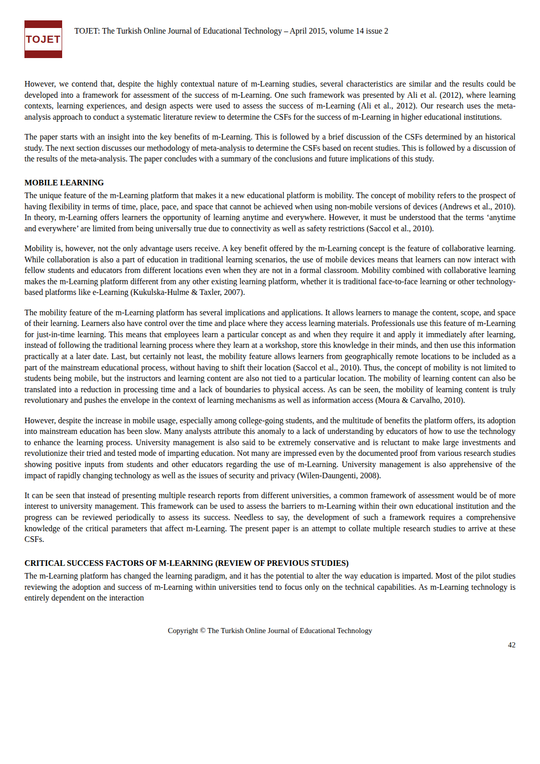TOJET
TOJET: The Turkish Online Journal of Educational Technology – April 2015, volume 14 issue 2
However, we contend that, despite the highly contextual nature of m-Learning studies, several characteristics are similar and the results could be developed into a framework for assessment of the success of m-Learning. One such framework was presented by Ali et al. (2012), where learning contexts, learning experiences, and design aspects were used to assess the success of m-Learning (Ali et al., 2012). Our research uses the meta-analysis approach to conduct a systematic literature review to determine the CSFs for the success of m-Learning in higher educational institutions.
The paper starts with an insight into the key benefits of m-Learning. This is followed by a brief discussion of the CSFs determined by an historical study. The next section discusses our methodology of meta-analysis to determine the CSFs based on recent studies. This is followed by a discussion of the results of the meta-analysis. The paper concludes with a summary of the conclusions and future implications of this study.
Mobile Learning
The unique feature of the m-Learning platform that makes it a new educational platform is mobility. The concept of mobility refers to the prospect of having flexibility in terms of time, place, pace, and space that cannot be achieved when using non-mobile versions of devices (Andrews et al., 2010). In theory, m-Learning offers learners the opportunity of learning anytime and everywhere. However, it must be understood that the terms ‘anytime and everywhere’ are limited from being universally true due to connectivity as well as safety restrictions (Saccol et al., 2010).
Mobility is, however, not the only advantage users receive. A key benefit offered by the m-Learning concept is the feature of collaborative learning. While collaboration is also a part of education in traditional learning scenarios, the use of mobile devices means that learners can now interact with fellow students and educators from different locations even when they are not in a formal classroom. Mobility combined with collaborative learning makes the m-Learning platform different from any other existing learning platform, whether it is traditional face-to-face learning or other technology-based platforms like e-Learning (Kukulska-Hulme & Taxler, 2007).
The mobility feature of the m-Learning platform has several implications and applications. It allows learners to manage the content, scope, and space of their learning. Learners also have control over the time and place where they access learning materials. Professionals use this feature of m-Learning for just-in-time learning. This means that employees learn a particular concept as and when they require it and apply it immediately after learning, instead of following the traditional learning process where they learn at a workshop, store this knowledge in their minds, and then use this information practically at a later date. Last, but certainly not least, the mobility feature allows learners from geographically remote locations to be included as a part of the mainstream educational process, without having to shift their location (Saccol et al., 2010). Thus, the concept of mobility is not limited to students being mobile, but the instructors and learning content are also not tied to a particular location. The mobility of learning content can also be translated into a reduction in processing time and a lack of boundaries to physical access. As can be seen, the mobility of learning content is truly revolutionary and pushes the envelope in the context of learning mechanisms as well as information access (Moura & Carvalho, 2010).
However, despite the increase in mobile usage, especially among college-going students, and the multitude of benefits the platform offers, its adoption into mainstream education has been slow. Many analysts attribute this anomaly to a lack of understanding by educators of how to use the technology to enhance the learning process. University management is also said to be extremely conservative and is reluctant to make large investments and revolutionize their tried and tested mode of imparting education. Not many are impressed even by the documented proof from various research studies showing positive inputs from students and other educators regarding the use of m-Learning. University management is also apprehensive of the impact of rapidly changing technology as well as the issues of security and privacy (Wilen-Daungenti, 2008).
It can be seen that instead of presenting multiple research reports from different universities, a common framework of assessment would be of more interest to university management. This framework can be used to assess the barriers to m-Learning within their own educational institution and the progress can be reviewed periodically to assess its success. Needless to say, the development of such a framework requires a comprehensive knowledge of the critical parameters that affect m-Learning. The present paper is an attempt to collate multiple research studies to arrive at these CSFs.
Critical Success Factors of m-Learning (Review of Previous Studies)
The m-Learning platform has changed the learning paradigm, and it has the potential to alter the way education is imparted. Most of the pilot studies reviewing the adoption and success of m-Learning within universities tend to focus only on the technical capabilities. As m-Learning technology is entirely dependent on the interaction
Copyright © The Turkish Online Journal of Educational Technology
42